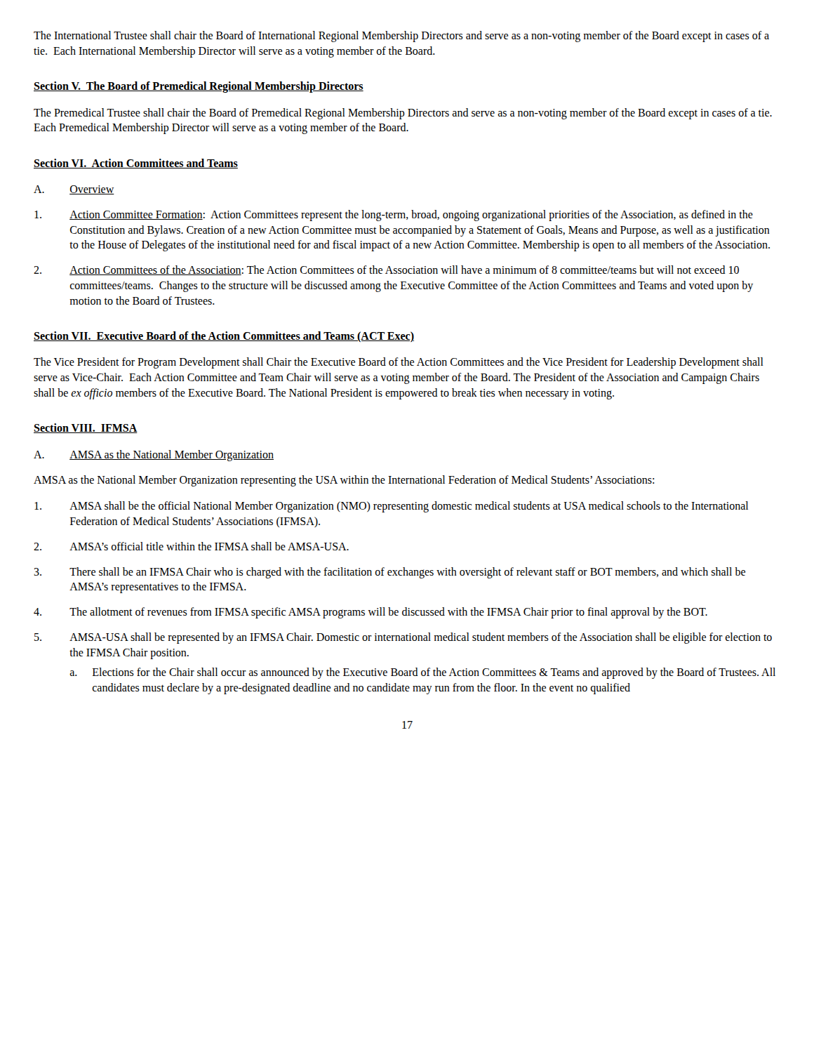The International Trustee shall chair the Board of International Regional Membership Directors and serve as a non-voting member of the Board except in cases of a tie. Each International Membership Director will serve as a voting member of the Board.
Section V. The Board of Premedical Regional Membership Directors
The Premedical Trustee shall chair the Board of Premedical Regional Membership Directors and serve as a non-voting member of the Board except in cases of a tie. Each Premedical Membership Director will serve as a voting member of the Board.
Section VI. Action Committees and Teams
A.
Overview
1. Action Committee Formation: Action Committees represent the long-term, broad, ongoing organizational priorities of the Association, as defined in the Constitution and Bylaws. Creation of a new Action Committee must be accompanied by a Statement of Goals, Means and Purpose, as well as a justification to the House of Delegates of the institutional need for and fiscal impact of a new Action Committee. Membership is open to all members of the Association.
2. Action Committees of the Association: The Action Committees of the Association will have a minimum of 8 committee/teams but will not exceed 10 committees/teams. Changes to the structure will be discussed among the Executive Committee of the Action Committees and Teams and voted upon by motion to the Board of Trustees.
Section VII. Executive Board of the Action Committees and Teams (ACT Exec)
The Vice President for Program Development shall Chair the Executive Board of the Action Committees and the Vice President for Leadership Development shall serve as Vice-Chair. Each Action Committee and Team Chair will serve as a voting member of the Board. The President of the Association and Campaign Chairs shall be ex officio members of the Executive Board. The National President is empowered to break ties when necessary in voting.
Section VIII. IFMSA
A.
AMSA as the National Member Organization
AMSA as the National Member Organization representing the USA within the International Federation of Medical Students’ Associations:
1. AMSA shall be the official National Member Organization (NMO) representing domestic medical students at USA medical schools to the International Federation of Medical Students’ Associations (IFMSA).
2. AMSA’s official title within the IFMSA shall be AMSA-USA.
3. There shall be an IFMSA Chair who is charged with the facilitation of exchanges with oversight of relevant staff or BOT members, and which shall be AMSA’s representatives to the IFMSA.
4. The allotment of revenues from IFMSA specific AMSA programs will be discussed with the IFMSA Chair prior to final approval by the BOT.
5. AMSA-USA shall be represented by an IFMSA Chair. Domestic or international medical student members of the Association shall be eligible for election to the IFMSA Chair position.
a.
Elections for the Chair shall occur as announced by the Executive Board of the Action Committees & Teams and approved by the Board of Trustees. All candidates must declare by a pre-designated deadline and no candidate may run from the floor. In the event no qualified
17